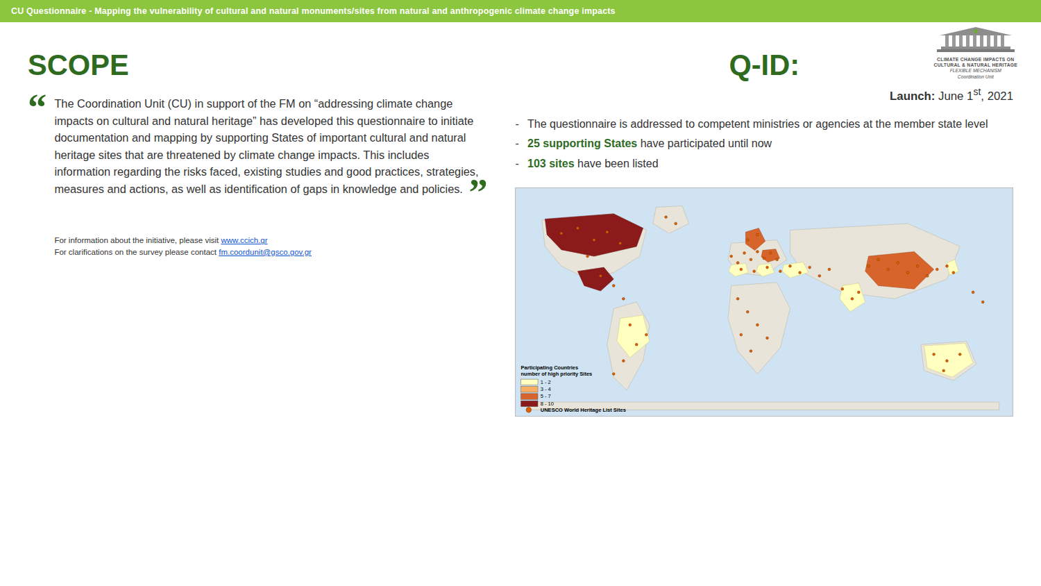CU Questionnaire - Mapping the vulnerability of cultural and natural monuments/sites from natural and anthropogenic climate change impacts
CLIMATE CHANGE IMPACTS ON
CULTURAL & NATURAL HERITAGE
FLEXIBLE MECHANISM
Coordination Unit
SCOPE
“ The Coordination Unit (CU) in support of the FM on “addressing climate change impacts on cultural and natural heritage” has developed this questionnaire to initiate documentation and mapping by supporting States of important cultural and natural heritage sites that are threatened by climate change impacts. This includes information regarding the risks faced, existing studies and good practices, strategies, measures and actions, as well as identification of gaps in knowledge and policies. ”
For information about the initiative, please visit www.ccich.gr
For clarifications on the survey please contact fm.coordunit@gsco.gov.gr
Q-ID:
Launch: June 1st, 2021
The questionnaire is addressed to competent ministries or agencies at the member state level
25 supporting States have participated until now
103 sites have been listed
Participating Countries number of high priority Sites 1 - 2 3 - 4 5 - 7 8 - 10 UNESCO World Heritage List Sites